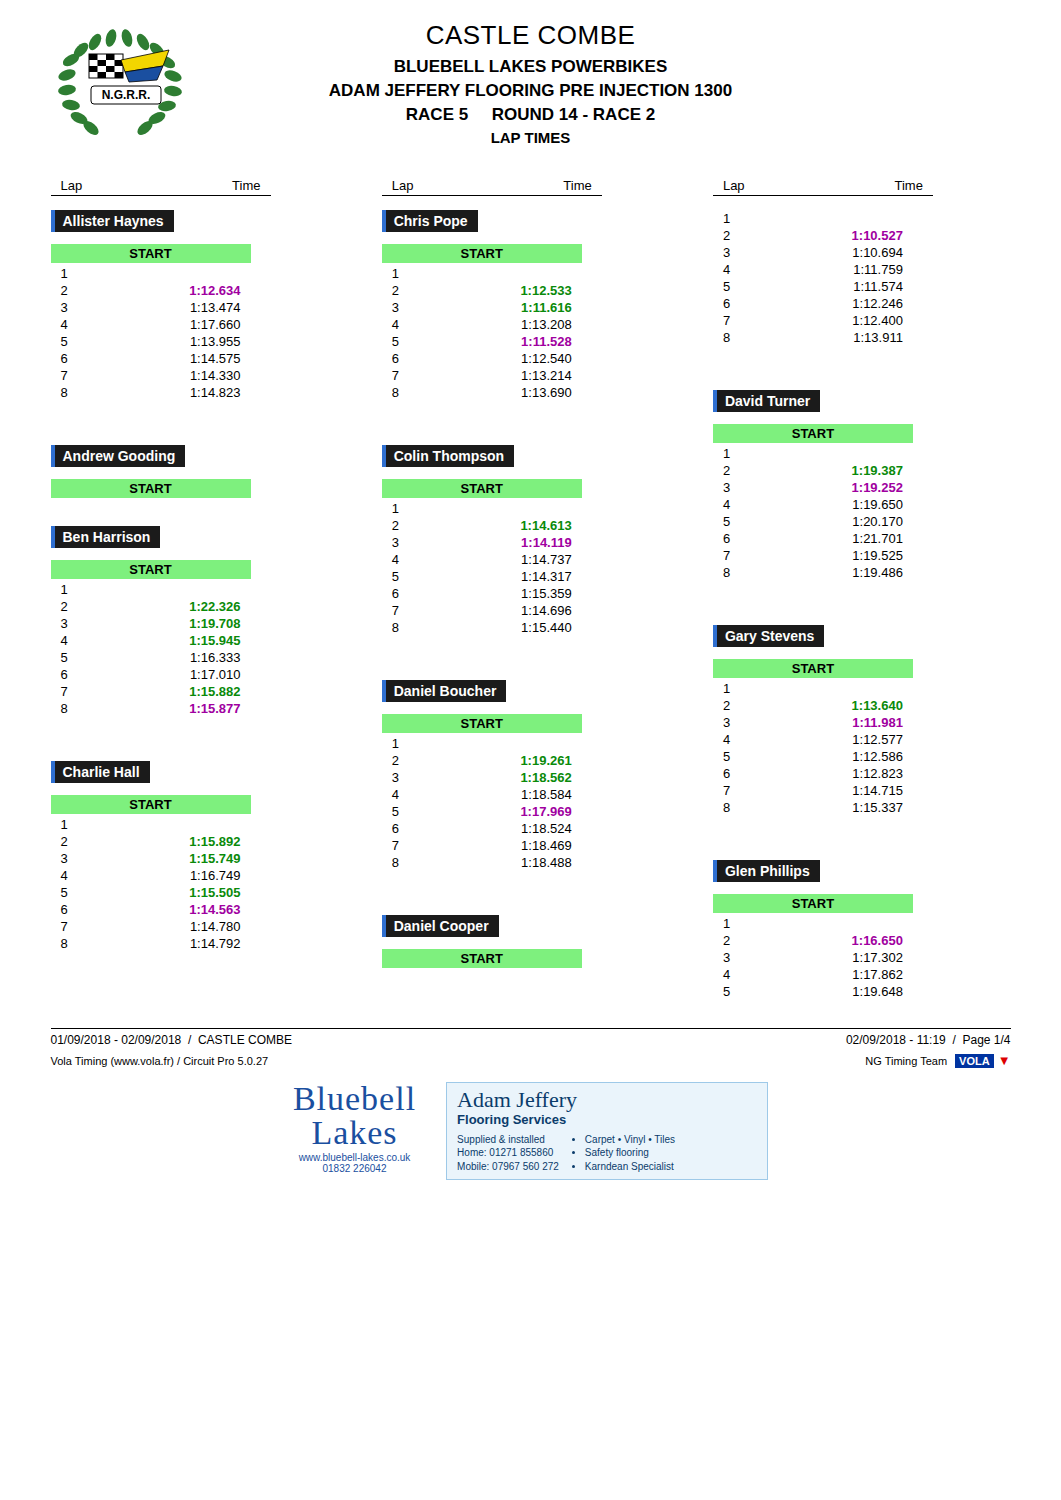N.G.R.R.
CASTLE COMBE
BLUEBELL LAKES POWERBIKES
ADAM JEFFERY FLOORING PRE INJECTION 1300
RACE 5 ROUND 14 - RACE 2
LAP TIMES
Lap Time
Allister Haynes
START
| 1 | |
| 2 | 1:12.634 |
| 3 | 1:13.474 |
| 4 | 1:17.660 |
| 5 | 1:13.955 |
| 6 | 1:14.575 |
| 7 | 1:14.330 |
| 8 | 1:14.823 |
Andrew Gooding
START
Ben Harrison
START
| 1 | |
| 2 | 1:22.326 |
| 3 | 1:19.708 |
| 4 | 1:15.945 |
| 5 | 1:16.333 |
| 6 | 1:17.010 |
| 7 | 1:15.882 |
| 8 | 1:15.877 |
Charlie Hall
START
| 1 | |
| 2 | 1:15.892 |
| 3 | 1:15.749 |
| 4 | 1:16.749 |
| 5 | 1:15.505 |
| 6 | 1:14.563 |
| 7 | 1:14.780 |
| 8 | 1:14.792 |
Lap Time
Chris Pope
START
| 1 | |
| 2 | 1:12.533 |
| 3 | 1:11.616 |
| 4 | 1:13.208 |
| 5 | 1:11.528 |
| 6 | 1:12.540 |
| 7 | 1:13.214 |
| 8 | 1:13.690 |
Colin Thompson
START
| 1 | |
| 2 | 1:14.613 |
| 3 | 1:14.119 |
| 4 | 1:14.737 |
| 5 | 1:14.317 |
| 6 | 1:15.359 |
| 7 | 1:14.696 |
| 8 | 1:15.440 |
Daniel Boucher
START
| 1 | |
| 2 | 1:19.261 |
| 3 | 1:18.562 |
| 4 | 1:18.584 |
| 5 | 1:17.969 |
| 6 | 1:18.524 |
| 7 | 1:18.469 |
| 8 | 1:18.488 |
Daniel Cooper
START
Lap Time
| 1 | |
| 2 | 1:10.527 |
| 3 | 1:10.694 |
| 4 | 1:11.759 |
| 5 | 1:11.574 |
| 6 | 1:12.246 |
| 7 | 1:12.400 |
| 8 | 1:13.911 |
David Turner
START
| 1 | |
| 2 | 1:19.387 |
| 3 | 1:19.252 |
| 4 | 1:19.650 |
| 5 | 1:20.170 |
| 6 | 1:21.701 |
| 7 | 1:19.525 |
| 8 | 1:19.486 |
Gary Stevens
START
| 1 | |
| 2 | 1:13.640 |
| 3 | 1:11.981 |
| 4 | 1:12.577 |
| 5 | 1:12.586 |
| 6 | 1:12.823 |
| 7 | 1:14.715 |
| 8 | 1:15.337 |
Glen Phillips
START
| 1 | |
| 2 | 1:16.650 |
| 3 | 1:17.302 |
| 4 | 1:17.862 |
| 5 | 1:19.648 |
01/09/2018 - 02/09/2018 / CASTLE COMBE
02/09/2018 - 11:19 / Page 1/4
Vola Timing (www.vola.fr) / Circuit Pro 5.0.27
NG Timing Team VOLA▼
Bluebell
Lakes
www.bluebell-lakes.co.uk
01832 226042
Adam Jeffery
Flooring Services
Supplied & installed
Home: 01271 855860
Mobile: 07967 560 272
Carpet • Vinyl • Tiles
Safety flooring
Karndean Specialist